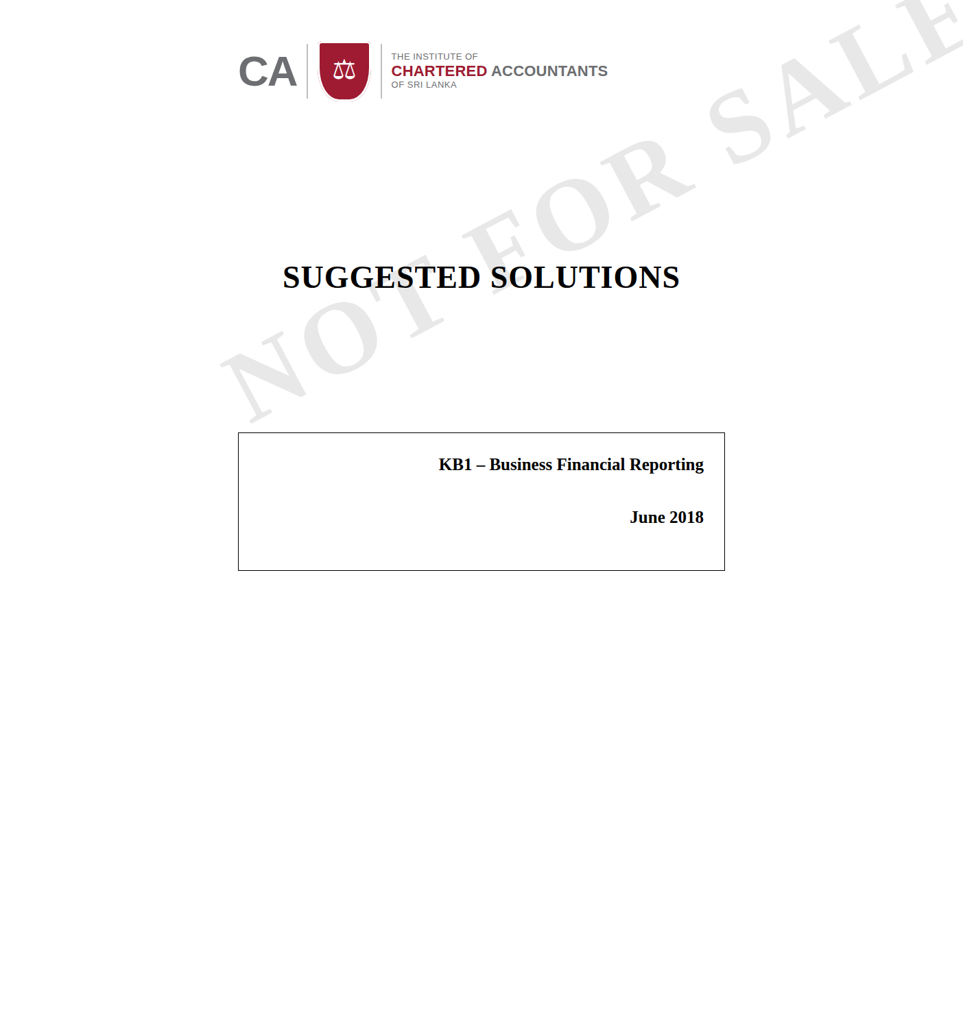NOT FOR SALE
CA
⚖
THE INSTITUTE OF
CHARTERED ACCOUNTANTS
OF SRI LANKA
SUGGESTED SOLUTIONS
KB1 – Business Financial Reporting
June 2018